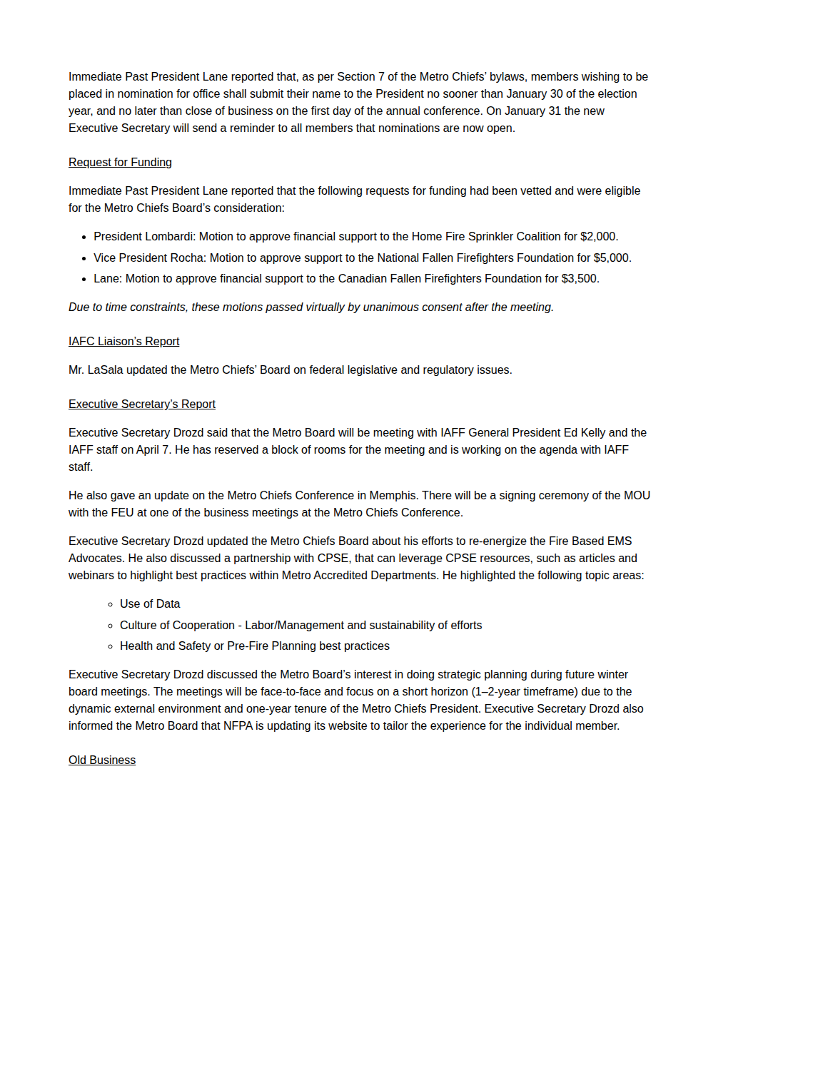Immediate Past President Lane reported that, as per Section 7 of the Metro Chiefs’ bylaws, members wishing to be placed in nomination for office shall submit their name to the President no sooner than January 30 of the election year, and no later than close of business on the first day of the annual conference. On January 31 the new Executive Secretary will send a reminder to all members that nominations are now open.
Request for Funding
Immediate Past President Lane reported that the following requests for funding had been vetted and were eligible for the Metro Chiefs Board’s consideration:
President Lombardi: Motion to approve financial support to the Home Fire Sprinkler Coalition for $2,000.
Vice President Rocha: Motion to approve support to the National Fallen Firefighters Foundation for $5,000.
Lane: Motion to approve financial support to the Canadian Fallen Firefighters Foundation for $3,500.
Due to time constraints, these motions passed virtually by unanimous consent after the meeting.
IAFC Liaison’s Report
Mr. LaSala updated the Metro Chiefs’ Board on federal legislative and regulatory issues.
Executive Secretary’s Report
Executive Secretary Drozd said that the Metro Board will be meeting with IAFF General President Ed Kelly and the IAFF staff on April 7. He has reserved a block of rooms for the meeting and is working on the agenda with IAFF staff.
He also gave an update on the Metro Chiefs Conference in Memphis. There will be a signing ceremony of the MOU with the FEU at one of the business meetings at the Metro Chiefs Conference.
Executive Secretary Drozd updated the Metro Chiefs Board about his efforts to re-energize the Fire Based EMS Advocates. He also discussed a partnership with CPSE, that can leverage CPSE resources, such as articles and webinars to highlight best practices within Metro Accredited Departments. He highlighted the following topic areas:
Use of Data
Culture of Cooperation - Labor/Management and sustainability of efforts
Health and Safety or Pre-Fire Planning best practices
Executive Secretary Drozd discussed the Metro Board’s interest in doing strategic planning during future winter board meetings. The meetings will be face-to-face and focus on a short horizon (1–2-year timeframe) due to the dynamic external environment and one-year tenure of the Metro Chiefs President. Executive Secretary Drozd also informed the Metro Board that NFPA is updating its website to tailor the experience for the individual member.
Old Business